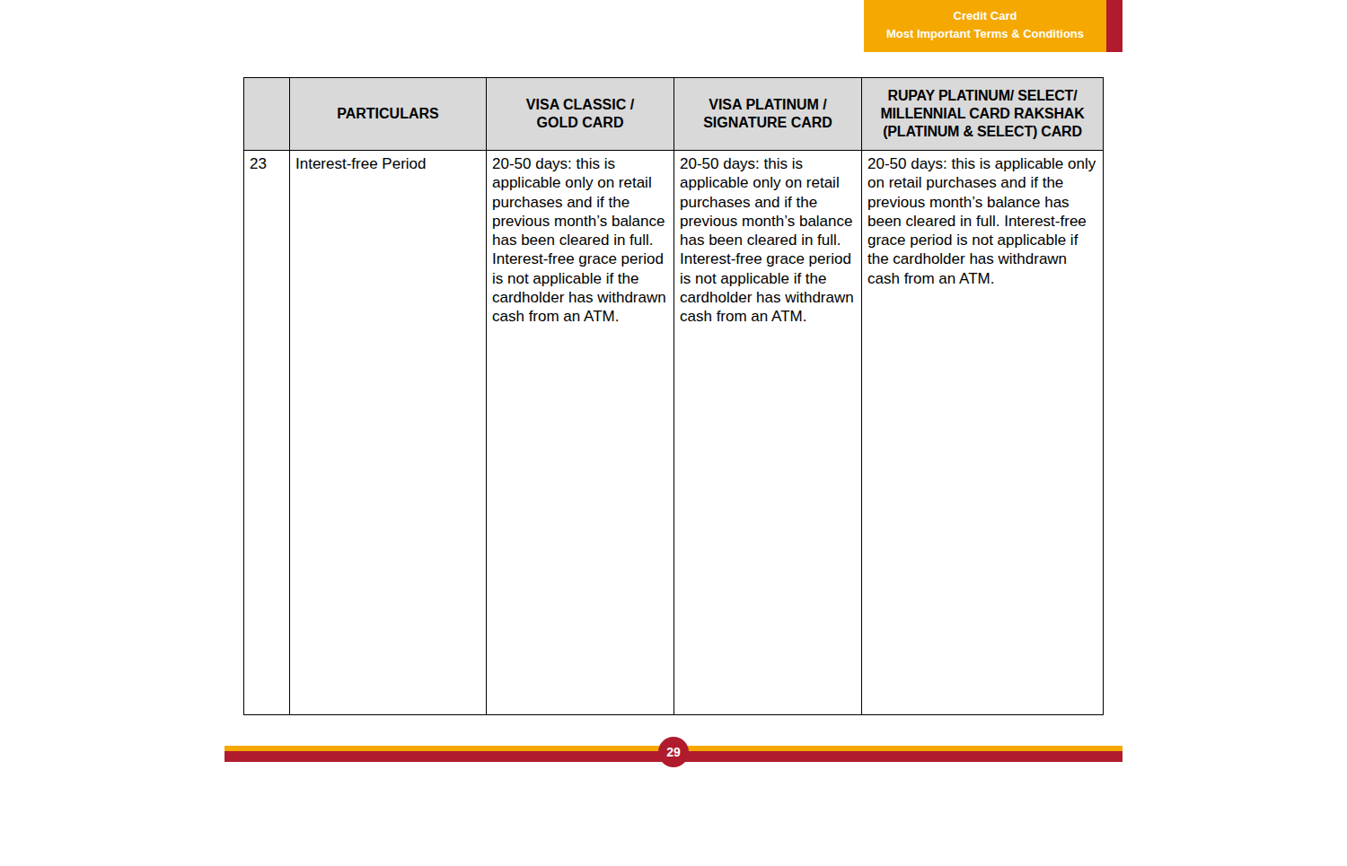Credit Card Most Important Terms & Conditions
| | PARTICULARS | VISA CLASSIC / GOLD CARD | VISA PLATINUM / SIGNATURE CARD | RUPAY PLATINUM/ SELECT/ MILLENNIAL CARD RAKSHAK (PLATINUM & SELECT) CARD |
| --- | --- | --- | --- | --- |
| 23 | Interest-free Period | 20-50 days: this is applicable only on retail purchases and if the previous month’s balance has been cleared in full. Interest-free grace period is not applicable if the cardholder has withdrawn cash from an ATM. | 20-50 days: this is applicable only on retail purchases and if the previous month’s balance has been cleared in full. Interest-free grace period is not applicable if the cardholder has withdrawn cash from an ATM. | 20-50 days: this is applicable only on retail purchases and if the previous month’s balance has been cleared in full. Interest-free grace period is not applicable if the cardholder has withdrawn cash from an ATM. |
29